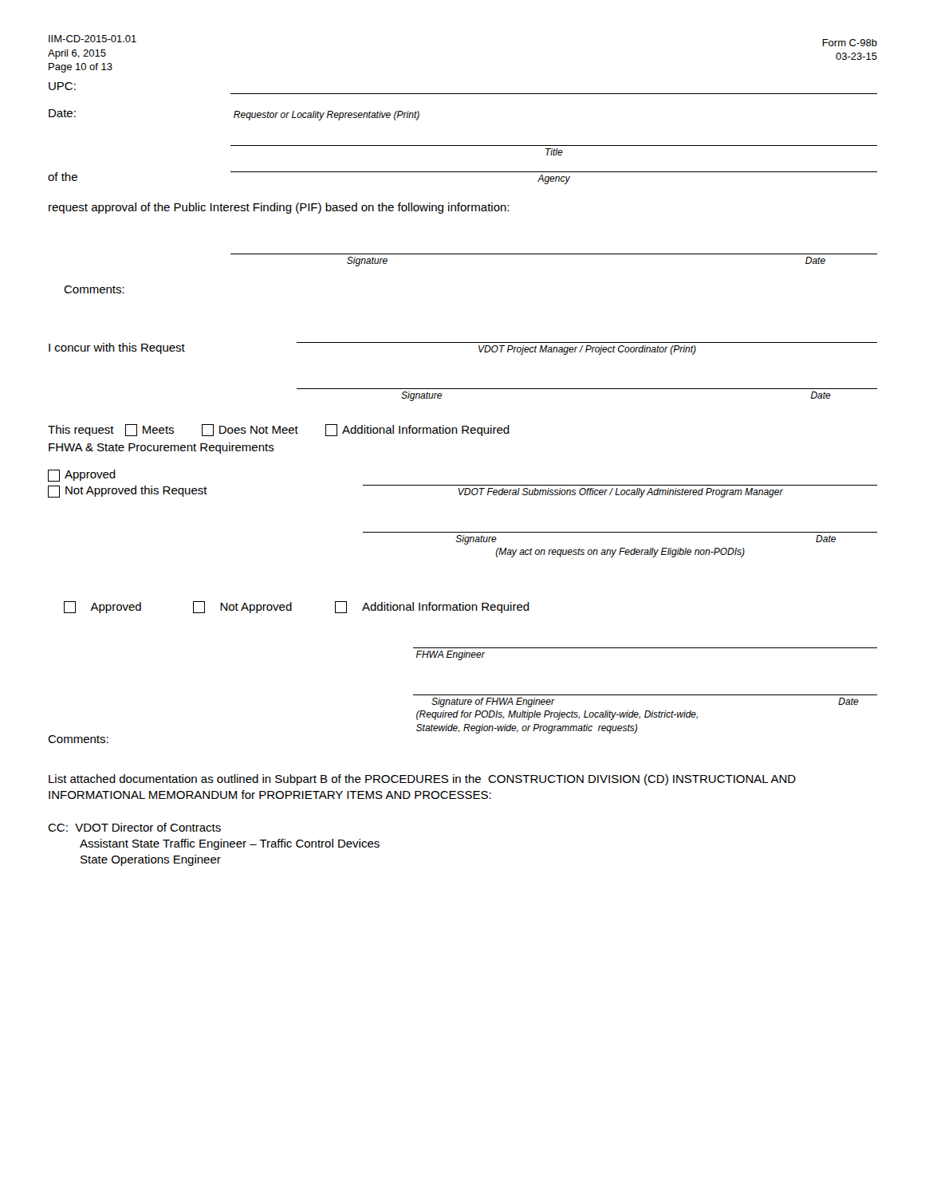IIM-CD-2015-01.01
April 6, 2015
Page 10 of 13
Form C-98b
03-23-15
| UPC: | |
| Date: | Requestor or Locality Representative (Print) |
| | Title |
| of the | Agency |
request approval of the Public Interest Finding (PIF) based on the following information:
| | Signature Date |
Comments:
| I concur with this Request | VDOT Project Manager / Project Coordinator (Print) |
| | Signature Date |
This request Meets Does Not Meet Additional Information Required
FHWA & State Procurement Requirements
| Approved Not Approved this Request | VDOT Federal Submissions Officer / Locally Administered Program Manager |
| | Signature Date (May act on requests on any Federally Eligible non-PODIs) |
Approved Not Approved Additional Information Required
| | FHWA Engineer |
| | Signature of FHWA Engineer Date (Required for PODIs, Multiple Projects, Locality-wide, District-wide, Statewide, Region-wide, or Programmatic requests) |
Comments:
List attached documentation as outlined in Subpart B of the PROCEDURES in the CONSTRUCTION DIVISION (CD) INSTRUCTIONAL AND INFORMATIONAL MEMORANDUM for PROPRIETARY ITEMS AND PROCESSES:
CC: VDOT Director of Contracts
Assistant State Traffic Engineer – Traffic Control Devices
State Operations Engineer